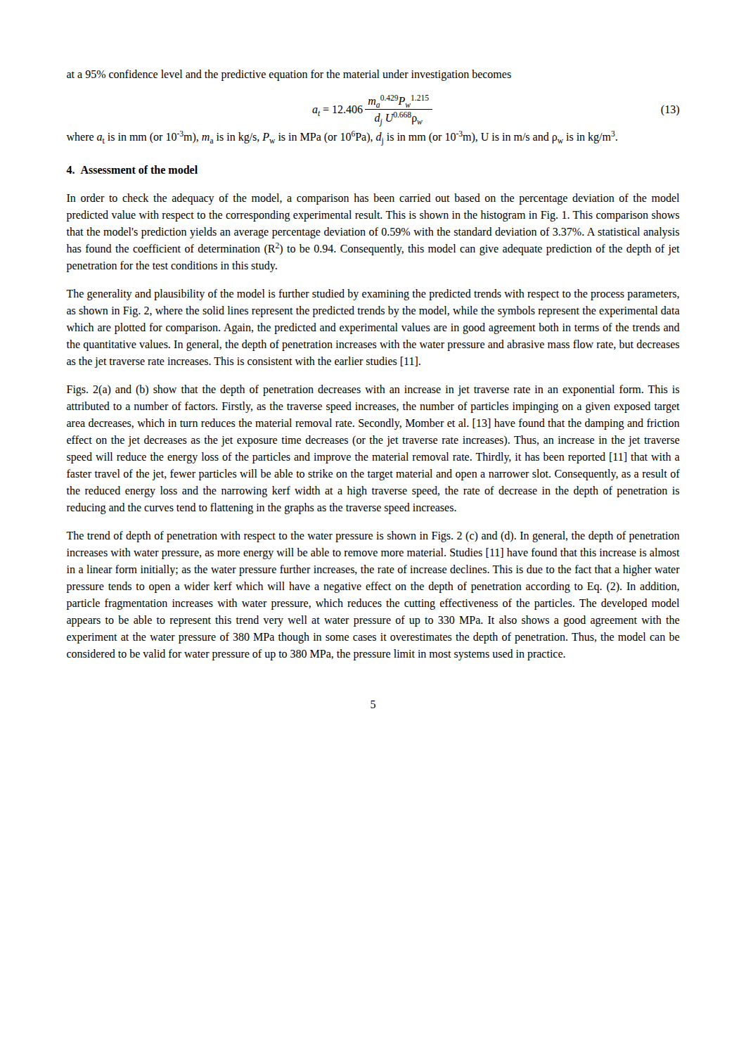at a 95% confidence level and the predictive equation for the material under investigation becomes
at = 12.406 ma0.429Pw1.215 dj U0.668ρw
(13)
where at is in mm (or 10-3m), ma is in kg/s, Pw is in MPa (or 106Pa), dj is in mm (or 10-3m), U is in m/s and ρw is in kg/m3.
4. Assessment of the model
In order to check the adequacy of the model, a comparison has been carried out based on the percentage deviation of the model predicted value with respect to the corresponding experimental result. This is shown in the histogram in Fig. 1. This comparison shows that the model's prediction yields an average percentage deviation of 0.59% with the standard deviation of 3.37%. A statistical analysis has found the coefficient of determination (R2) to be 0.94. Consequently, this model can give adequate prediction of the depth of jet penetration for the test conditions in this study.
The generality and plausibility of the model is further studied by examining the predicted trends with respect to the process parameters, as shown in Fig. 2, where the solid lines represent the predicted trends by the model, while the symbols represent the experimental data which are plotted for comparison. Again, the predicted and experimental values are in good agreement both in terms of the trends and the quantitative values. In general, the depth of penetration increases with the water pressure and abrasive mass flow rate, but decreases as the jet traverse rate increases. This is consistent with the earlier studies [11].
Figs. 2(a) and (b) show that the depth of penetration decreases with an increase in jet traverse rate in an exponential form. This is attributed to a number of factors. Firstly, as the traverse speed increases, the number of particles impinging on a given exposed target area decreases, which in turn reduces the material removal rate. Secondly, Momber et al. [13] have found that the damping and friction effect on the jet decreases as the jet exposure time decreases (or the jet traverse rate increases). Thus, an increase in the jet traverse speed will reduce the energy loss of the particles and improve the material removal rate. Thirdly, it has been reported [11] that with a faster travel of the jet, fewer particles will be able to strike on the target material and open a narrower slot. Consequently, as a result of the reduced energy loss and the narrowing kerf width at a high traverse speed, the rate of decrease in the depth of penetration is reducing and the curves tend to flattening in the graphs as the traverse speed increases.
The trend of depth of penetration with respect to the water pressure is shown in Figs. 2 (c) and (d). In general, the depth of penetration increases with water pressure, as more energy will be able to remove more material. Studies [11] have found that this increase is almost in a linear form initially; as the water pressure further increases, the rate of increase declines. This is due to the fact that a higher water pressure tends to open a wider kerf which will have a negative effect on the depth of penetration according to Eq. (2). In addition, particle fragmentation increases with water pressure, which reduces the cutting effectiveness of the particles. The developed model appears to be able to represent this trend very well at water pressure of up to 330 MPa. It also shows a good agreement with the experiment at the water pressure of 380 MPa though in some cases it overestimates the depth of penetration. Thus, the model can be considered to be valid for water pressure of up to 380 MPa, the pressure limit in most systems used in practice.
5